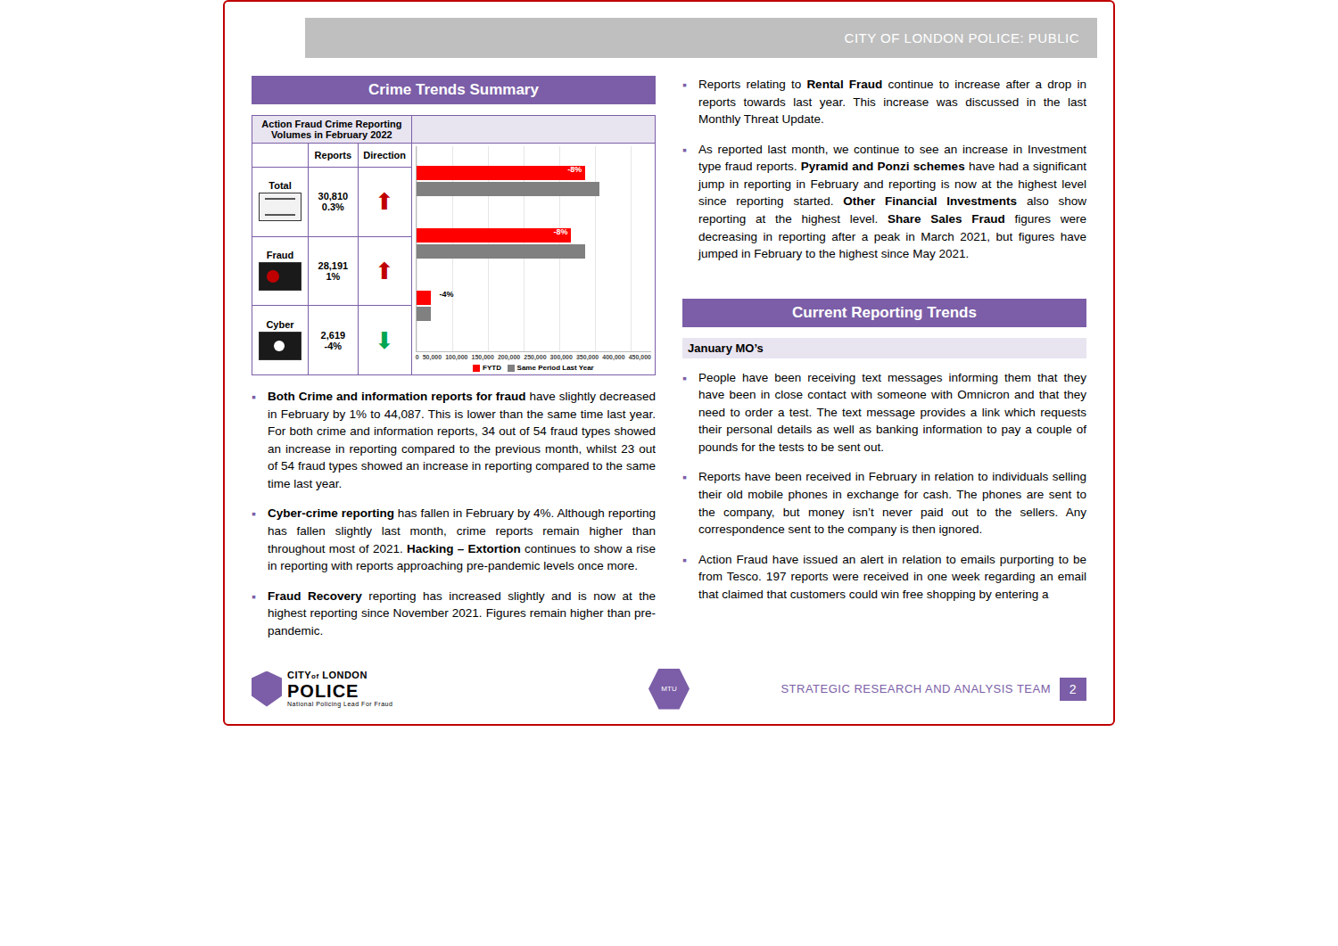CITY OF LONDON POLICE: PUBLIC
Crime Trends Summary
| Action Fraud Crime Reporting Volumes in February 2022 | |
| --- | --- |
| | Reports | Direction | -8% -8% -4% 0 50,000 100,000 150,000 200,000 250,000 300,000 350,000 400,000 450,000 FYTD Same Period Last Year |
| Total | 30,810 0.3% | ⬆ |
| Fraud | 28,191 1% | ⬆ |
| Cyber | 2,619 -4% | ⬇ |
Both Crime and information reports for fraud have slightly decreased in February by 1% to 44,087. This is lower than the same time last year. For both crime and information reports, 34 out of 54 fraud types showed an increase in reporting compared to the previous month, whilst 23 out of 54 fraud types showed an increase in reporting compared to the same time last year.
Cyber-crime reporting has fallen in February by 4%. Although reporting has fallen slightly last month, crime reports remain higher than throughout most of 2021. Hacking – Extortion continues to show a rise in reporting with reports approaching pre-pandemic levels once more.
Fraud Recovery reporting has increased slightly and is now at the highest reporting since November 2021. Figures remain higher than pre-pandemic.
Reports relating to Rental Fraud continue to increase after a drop in reports towards last year. This increase was discussed in the last Monthly Threat Update.
As reported last month, we continue to see an increase in Investment type fraud reports. Pyramid and Ponzi schemes have had a significant jump in reporting in February and reporting is now at the highest level since reporting started. Other Financial Investments also show reporting at the highest level. Share Sales Fraud figures were decreasing in reporting after a peak in March 2021, but figures have jumped in February to the highest since May 2021.
Current Reporting Trends
January MO’s
People have been receiving text messages informing them that they have been in close contact with someone with Omnicron and that they need to order a test. The text message provides a link which requests their personal details as well as banking information to pay a couple of pounds for the tests to be sent out.
Reports have been received in February in relation to individuals selling their old mobile phones in exchange for cash. The phones are sent to the company, but money isn’t never paid out to the sellers. Any correspondence sent to the company is then ignored.
Action Fraud have issued an alert in relation to emails purporting to be from Tesco. 197 reports were received in one week regarding an email that claimed that customers could win free shopping by entering a
CITYof LONDON
POLICE
National Policing Lead For Fraud
MTU
STRATEGIC RESEARCH AND ANALYSIS TEAM 2